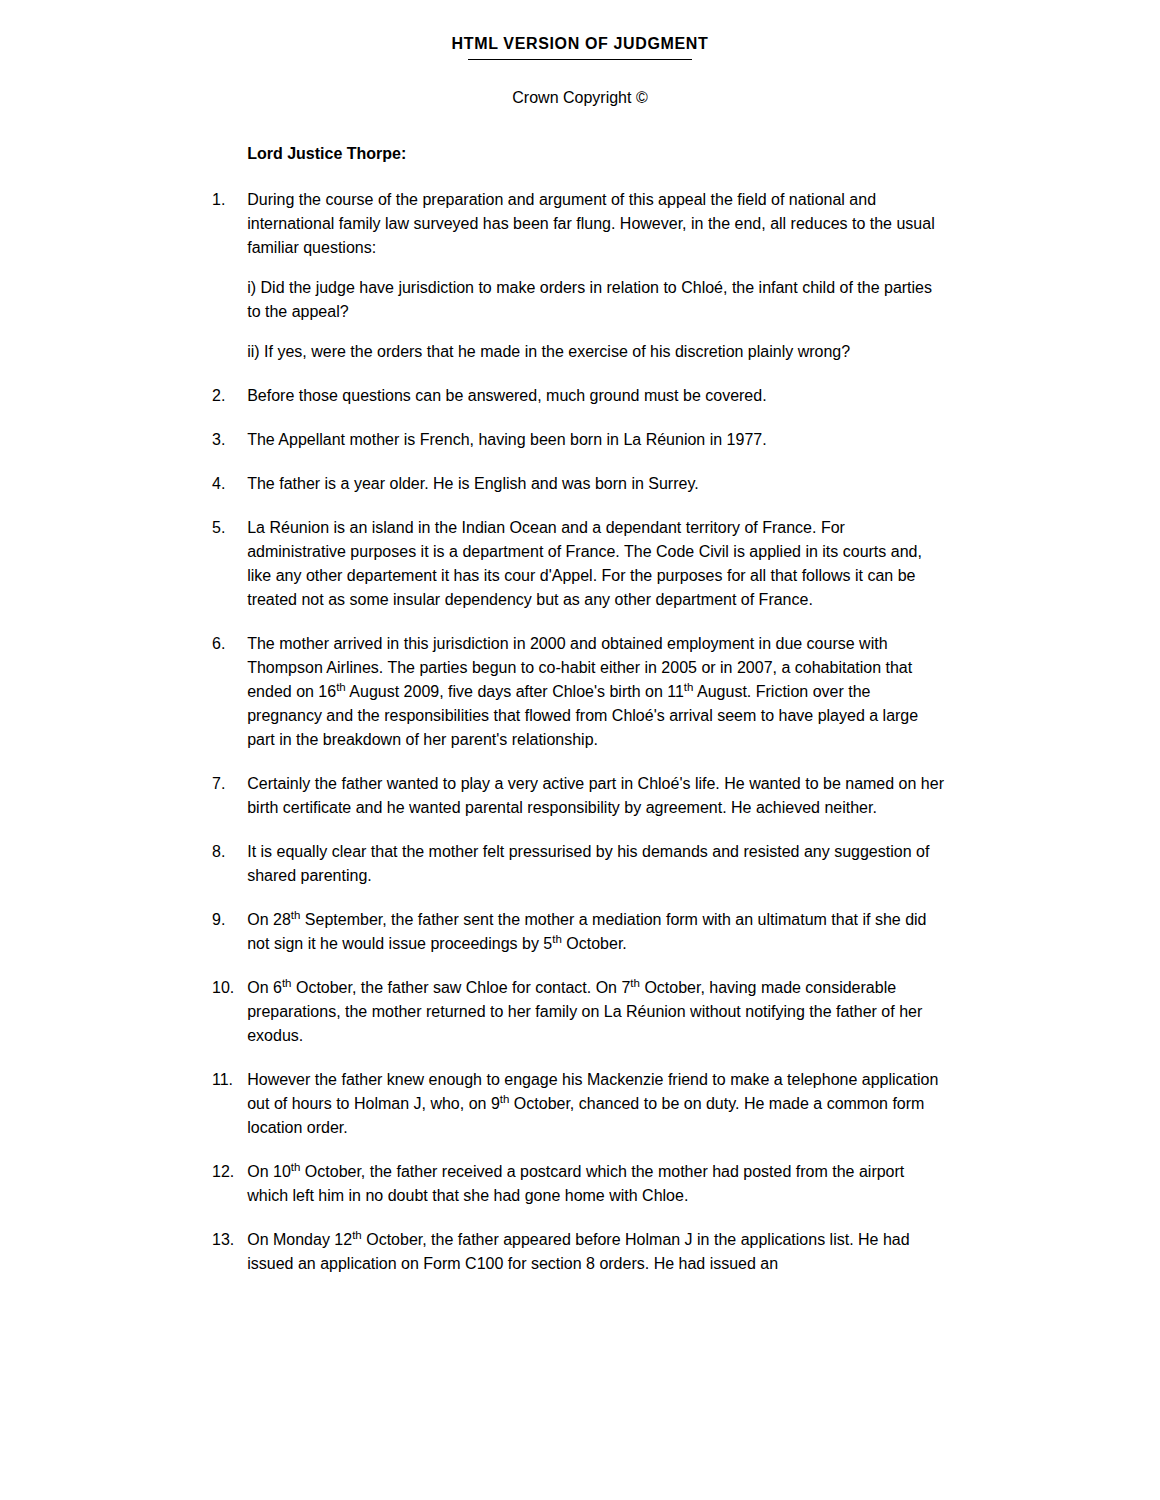HTML VERSION OF JUDGMENT
Crown Copyright ©
Lord Justice Thorpe:
During the course of the preparation and argument of this appeal the field of national and international family law surveyed has been far flung. However, in the end, all reduces to the usual familiar questions:
i) Did the judge have jurisdiction to make orders in relation to Chloé, the infant child of the parties to the appeal?
ii) If yes, were the orders that he made in the exercise of his discretion plainly wrong?
Before those questions can be answered, much ground must be covered.
The Appellant mother is French, having been born in La Réunion in 1977.
The father is a year older. He is English and was born in Surrey.
La Réunion is an island in the Indian Ocean and a dependant territory of France. For administrative purposes it is a department of France. The Code Civil is applied in its courts and, like any other departement it has its cour d'Appel. For the purposes for all that follows it can be treated not as some insular dependency but as any other department of France.
The mother arrived in this jurisdiction in 2000 and obtained employment in due course with Thompson Airlines. The parties begun to co-habit either in 2005 or in 2007, a cohabitation that ended on 16th August 2009, five days after Chloe's birth on 11th August. Friction over the pregnancy and the responsibilities that flowed from Chloé's arrival seem to have played a large part in the breakdown of her parent's relationship.
Certainly the father wanted to play a very active part in Chloé's life. He wanted to be named on her birth certificate and he wanted parental responsibility by agreement. He achieved neither.
It is equally clear that the mother felt pressurised by his demands and resisted any suggestion of shared parenting.
On 28th September, the father sent the mother a mediation form with an ultimatum that if she did not sign it he would issue proceedings by 5th October.
On 6th October, the father saw Chloe for contact. On 7th October, having made considerable preparations, the mother returned to her family on La Réunion without notifying the father of her exodus.
However the father knew enough to engage his Mackenzie friend to make a telephone application out of hours to Holman J, who, on 9th October, chanced to be on duty. He made a common form location order.
On 10th October, the father received a postcard which the mother had posted from the airport which left him in no doubt that she had gone home with Chloe.
On Monday 12th October, the father appeared before Holman J in the applications list. He had issued an application on Form C100 for section 8 orders. He had issued an